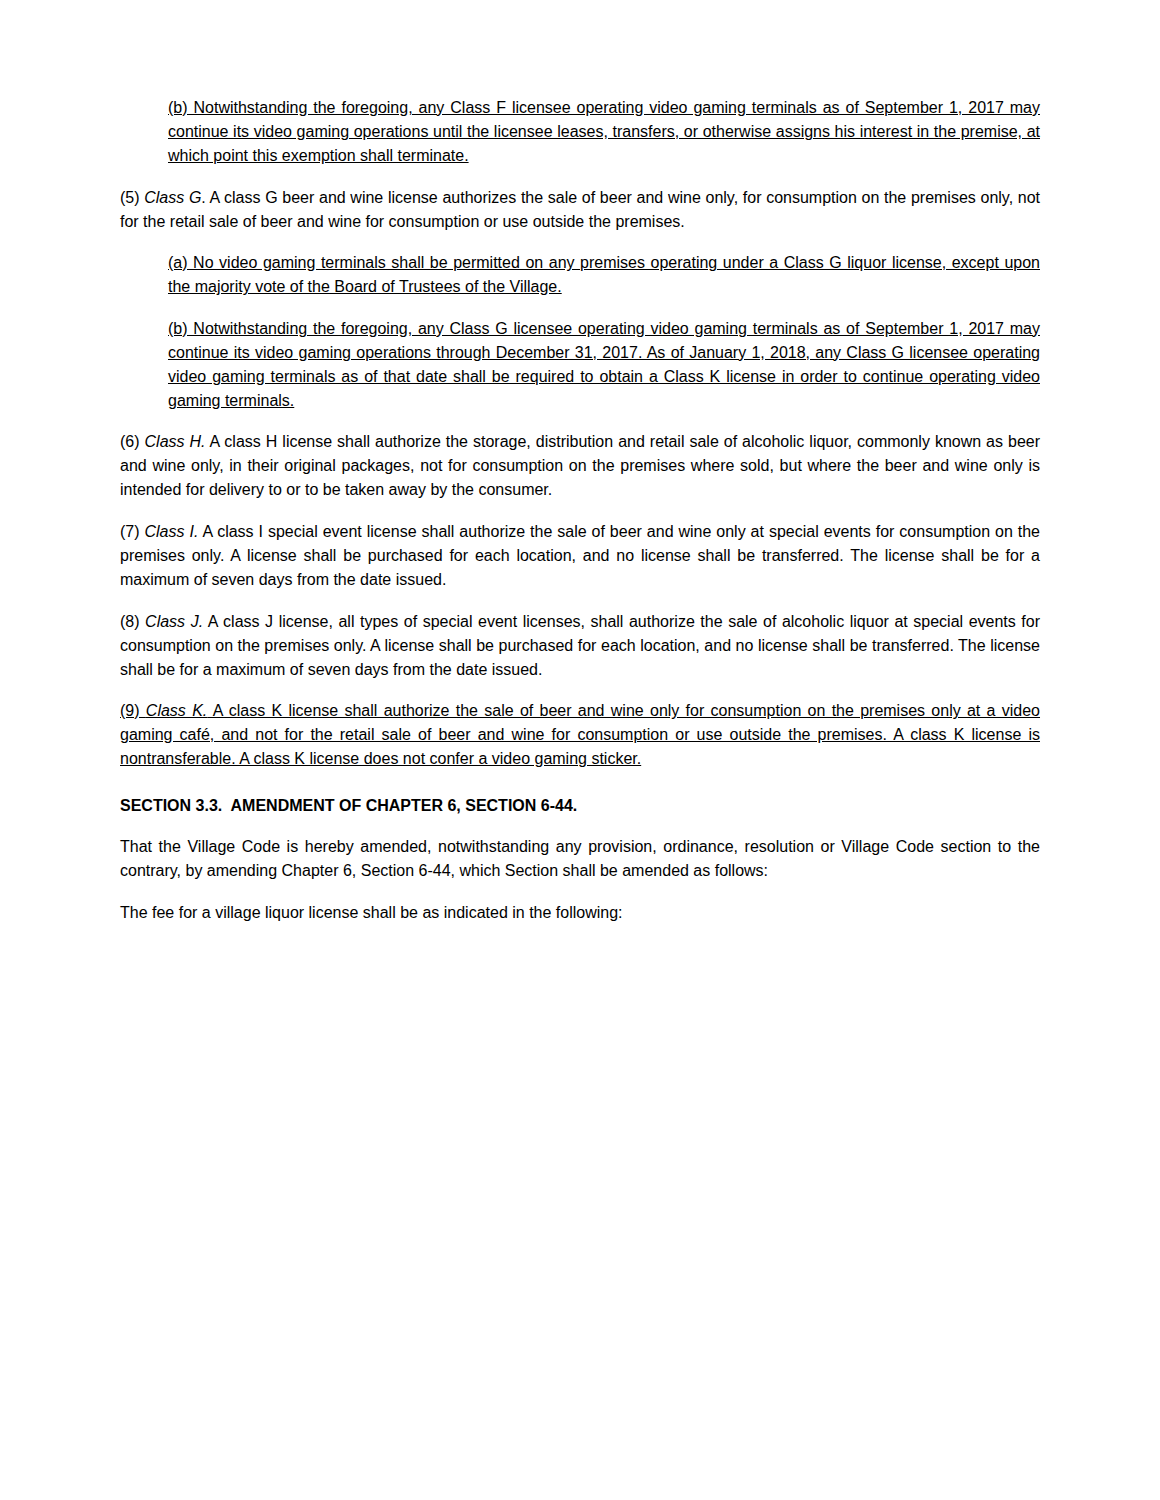(b) Notwithstanding the foregoing, any Class F licensee operating video gaming terminals as of September 1, 2017 may continue its video gaming operations until the licensee leases, transfers, or otherwise assigns his interest in the premise, at which point this exemption shall terminate.
(5) Class G. A class G beer and wine license authorizes the sale of beer and wine only, for consumption on the premises only, not for the retail sale of beer and wine for consumption or use outside the premises.
(a) No video gaming terminals shall be permitted on any premises operating under a Class G liquor license, except upon the majority vote of the Board of Trustees of the Village.
(b) Notwithstanding the foregoing, any Class G licensee operating video gaming terminals as of September 1, 2017 may continue its video gaming operations through December 31, 2017. As of January 1, 2018, any Class G licensee operating video gaming terminals as of that date shall be required to obtain a Class K license in order to continue operating video gaming terminals.
(6) Class H. A class H license shall authorize the storage, distribution and retail sale of alcoholic liquor, commonly known as beer and wine only, in their original packages, not for consumption on the premises where sold, but where the beer and wine only is intended for delivery to or to be taken away by the consumer.
(7) Class I. A class I special event license shall authorize the sale of beer and wine only at special events for consumption on the premises only. A license shall be purchased for each location, and no license shall be transferred. The license shall be for a maximum of seven days from the date issued.
(8) Class J. A class J license, all types of special event licenses, shall authorize the sale of alcoholic liquor at special events for consumption on the premises only. A license shall be purchased for each location, and no license shall be transferred. The license shall be for a maximum of seven days from the date issued.
(9) Class K. A class K license shall authorize the sale of beer and wine only for consumption on the premises only at a video gaming café, and not for the retail sale of beer and wine for consumption or use outside the premises. A class K license is nontransferable. A class K license does not confer a video gaming sticker.
SECTION 3.3. AMENDMENT OF CHAPTER 6, SECTION 6-44.
That the Village Code is hereby amended, notwithstanding any provision, ordinance, resolution or Village Code section to the contrary, by amending Chapter 6, Section 6-44, which Section shall be amended as follows:
The fee for a village liquor license shall be as indicated in the following: